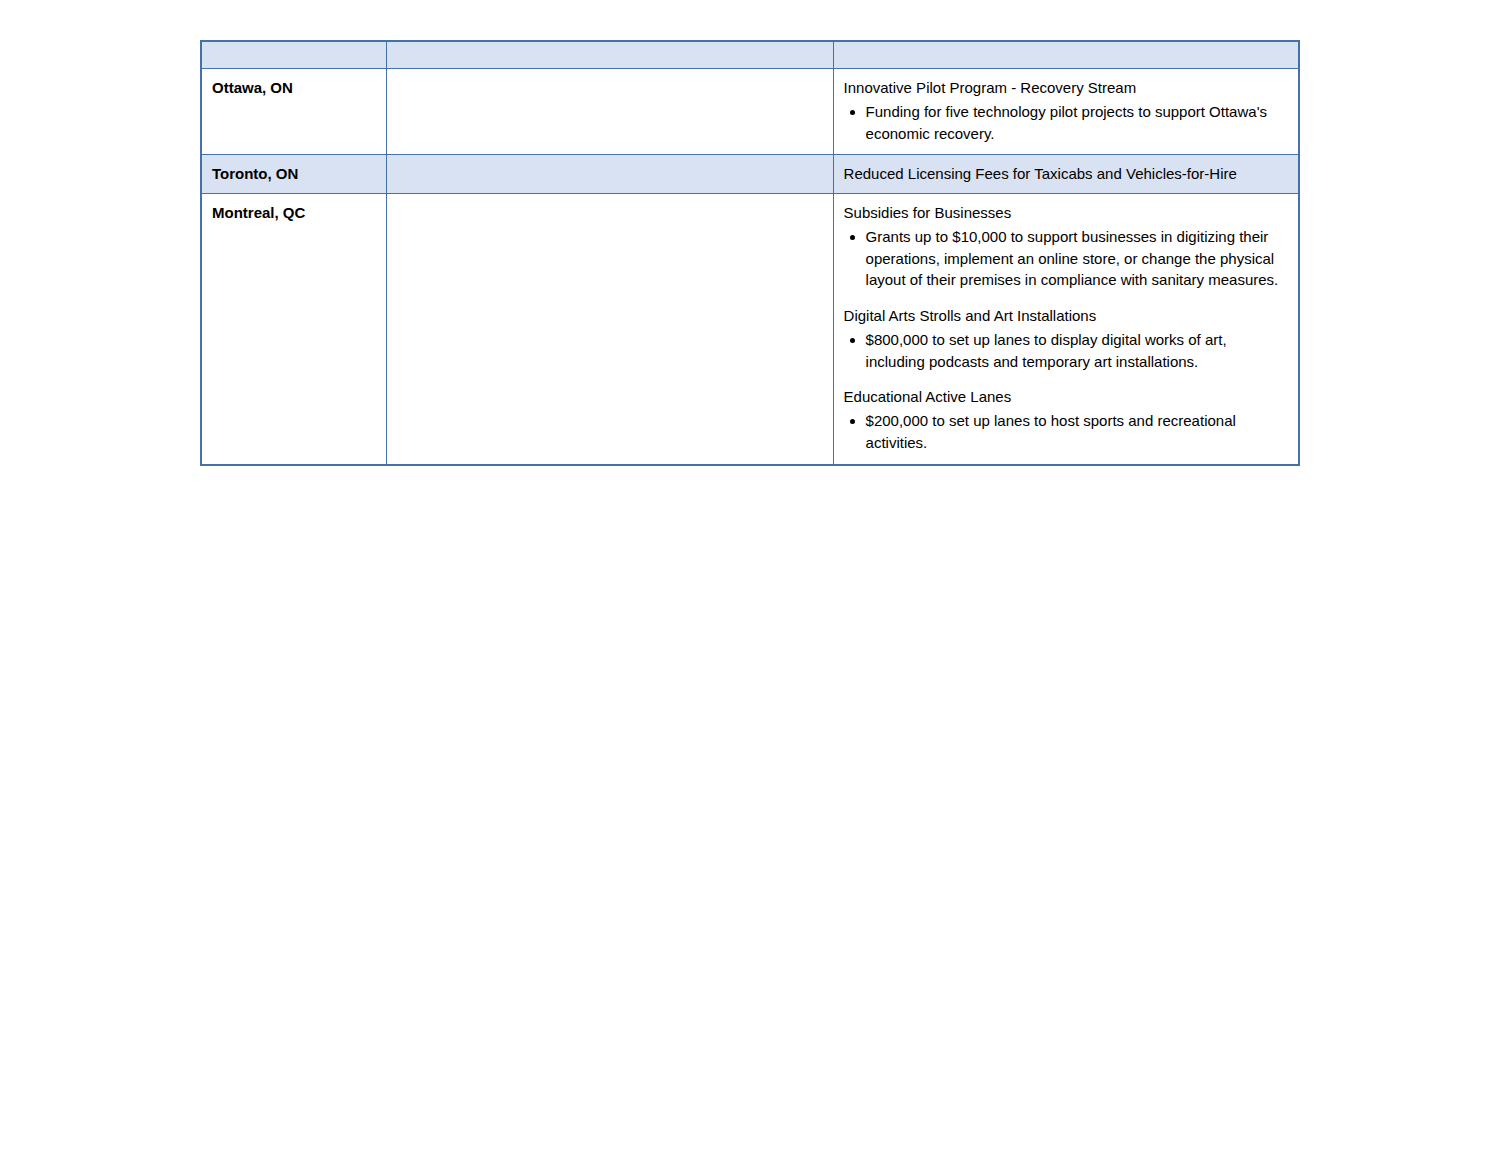| Ottawa, ON | | Innovative Pilot Program - Recovery Stream Funding for five technology pilot projects to support Ottawa's economic recovery. |
| Toronto, ON | | Reduced Licensing Fees for Taxicabs and Vehicles-for-Hire |
| Montreal, QC | | Subsidies for Businesses Grants up to $10,000 to support businesses in digitizing their operations, implement an online store, or change the physical layout of their premises in compliance with sanitary measures. Digital Arts Strolls and Art Installations $800,000 to set up lanes to display digital works of art, including podcasts and temporary art installations. Educational Active Lanes $200,000 to set up lanes to host sports and recreational activities. |